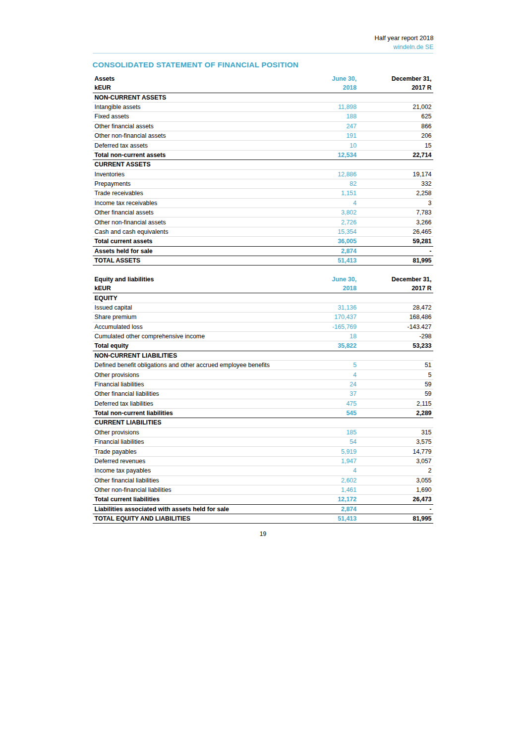Half year report 2018
windeln.de SE
Consolidated statement of financial position
| Assets | June 30, | December 31, |
| kEUR | 2018 | 2017 R |
| Non-current assets | | |
| Intangible assets | 11,898 | 21,002 |
| Fixed assets | 188 | 625 |
| Other financial assets | 247 | 866 |
| Other non-financial assets | 191 | 206 |
| Deferred tax assets | 10 | 15 |
| Total non-current assets | 12,534 | 22,714 |
| Current assets | | |
| Inventories | 12,886 | 19,174 |
| Prepayments | 82 | 332 |
| Trade receivables | 1,151 | 2,258 |
| Income tax receivables | 4 | 3 |
| Other financial assets | 3,802 | 7,783 |
| Other non-financial assets | 2,726 | 3,266 |
| Cash and cash equivalents | 15,354 | 26,465 |
| Total current assets | 36,005 | 59,281 |
| Assets held for sale | 2,874 | - |
| Total assets | 51,413 | 81,995 |
| Equity and liabilities | June 30, | December 31, |
| kEUR | 2018 | 2017 R |
| Equity | | |
| Issued capital | 31,136 | 28,472 |
| Share premium | 170,437 | 168,486 |
| Accumulated loss | -165,769 | -143.427 |
| Cumulated other comprehensive income | 18 | -298 |
| Total equity | 35,822 | 53,233 |
| Non-current liabilities | | |
| Defined benefit obligations and other accrued employee benefits | 5 | 51 |
| Other provisions | 4 | 5 |
| Financial liabilities | 24 | 59 |
| Other financial liabilities | 37 | 59 |
| Deferred tax liabilities | 475 | 2,115 |
| Total non-current liabilities | 545 | 2,289 |
| Current liabilities | | |
| Other provisions | 185 | 315 |
| Financial liabilities | 54 | 3,575 |
| Trade payables | 5,919 | 14,779 |
| Deferred revenues | 1,947 | 3,057 |
| Income tax payables | 4 | 2 |
| Other financial liabilities | 2,602 | 3,055 |
| Other non-financial liabilities | 1,461 | 1,690 |
| Total current liabilities | 12,172 | 26,473 |
| Liabilities associated with assets held for sale | 2,874 | - |
| Total equity and liabilities | 51,413 | 81,995 |
19